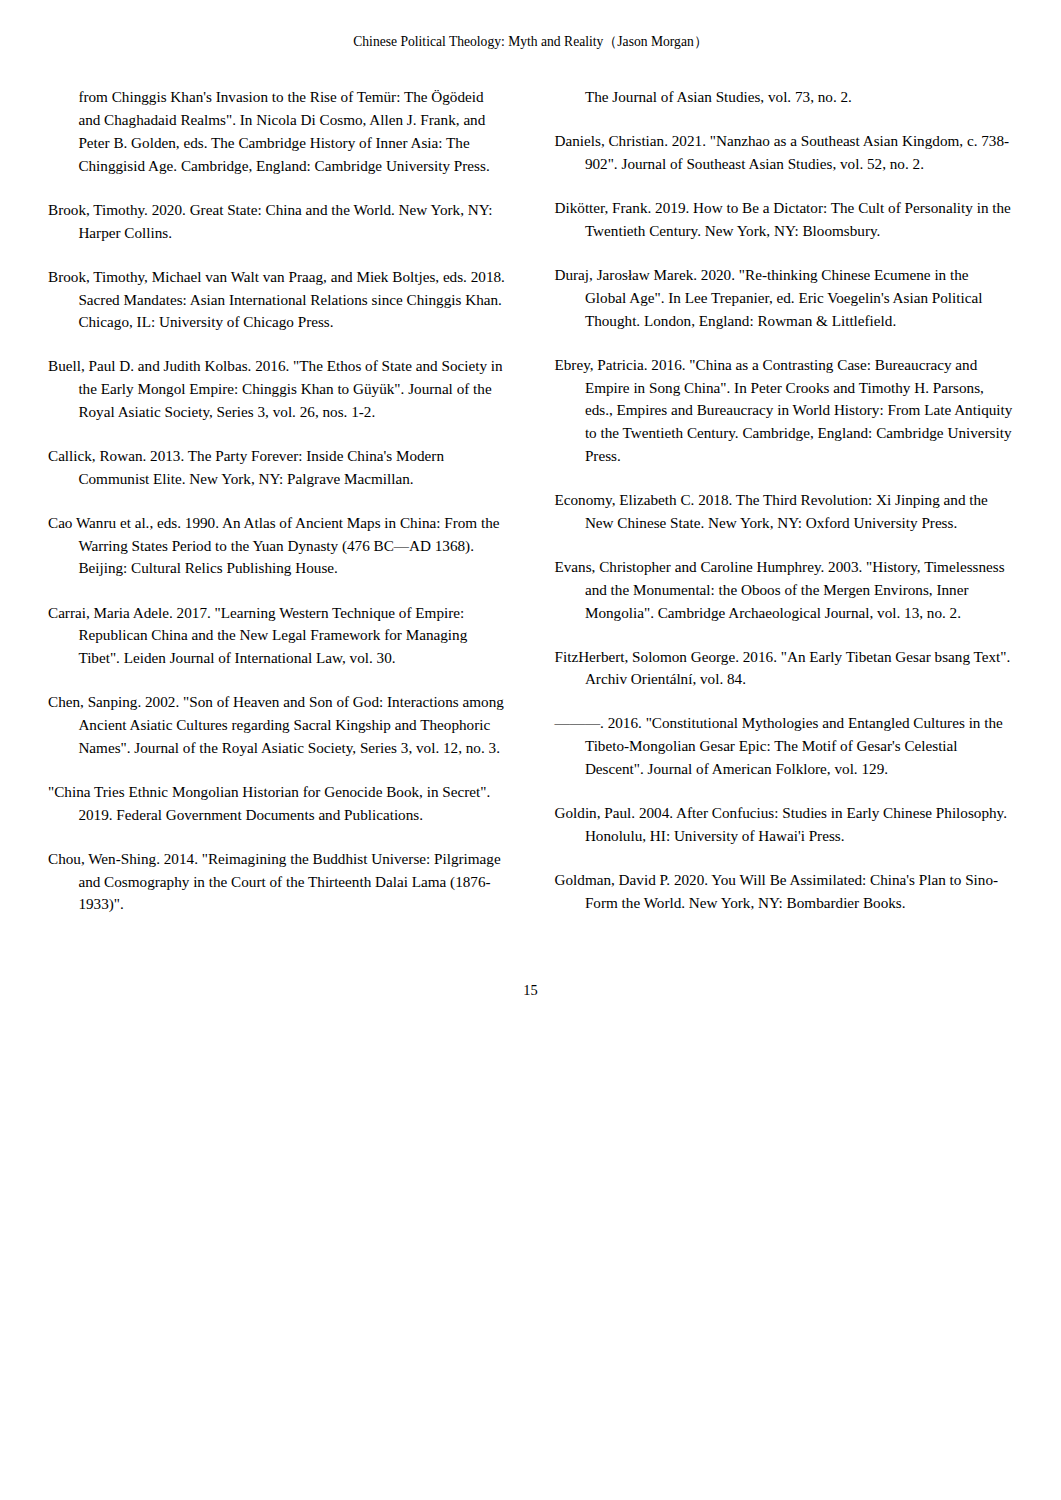Chinese Political Theology: Myth and Reality（Jason Morgan）
from Chinggis Khan's Invasion to the Rise of Temür: The Ögödeid and Chaghadaid Realms". In Nicola Di Cosmo, Allen J. Frank, and Peter B. Golden, eds. The Cambridge History of Inner Asia: The Chinggisid Age. Cambridge, England: Cambridge University Press.
Brook, Timothy. 2020. Great State: China and the World. New York, NY: Harper Collins.
Brook, Timothy, Michael van Walt van Praag, and Miek Boltjes, eds. 2018. Sacred Mandates: Asian International Relations since Chinggis Khan. Chicago, IL: University of Chicago Press.
Buell, Paul D. and Judith Kolbas. 2016. "The Ethos of State and Society in the Early Mongol Empire: Chinggis Khan to Güyük". Journal of the Royal Asiatic Society, Series 3, vol. 26, nos. 1-2.
Callick, Rowan. 2013. The Party Forever: Inside China's Modern Communist Elite. New York, NY: Palgrave Macmillan.
Cao Wanru et al., eds. 1990. An Atlas of Ancient Maps in China: From the Warring States Period to the Yuan Dynasty (476 BC—AD 1368). Beijing: Cultural Relics Publishing House.
Carrai, Maria Adele. 2017. "Learning Western Technique of Empire: Republican China and the New Legal Framework for Managing Tibet". Leiden Journal of International Law, vol. 30.
Chen, Sanping. 2002. "Son of Heaven and Son of God: Interactions among Ancient Asiatic Cultures regarding Sacral Kingship and Theophoric Names". Journal of the Royal Asiatic Society, Series 3, vol. 12, no. 3.
"China Tries Ethnic Mongolian Historian for Genocide Book, in Secret". 2019. Federal Government Documents and Publications.
Chou, Wen-Shing. 2014. "Reimagining the Buddhist Universe: Pilgrimage and Cosmography in the Court of the Thirteenth Dalai Lama (1876-1933)".
The Journal of Asian Studies, vol. 73, no. 2.
Daniels, Christian. 2021. "Nanzhao as a Southeast Asian Kingdom, c. 738-902". Journal of Southeast Asian Studies, vol. 52, no. 2.
Dikötter, Frank. 2019. How to Be a Dictator: The Cult of Personality in the Twentieth Century. New York, NY: Bloomsbury.
Duraj, Jarosław Marek. 2020. "Re-thinking Chinese Ecumene in the Global Age". In Lee Trepanier, ed. Eric Voegelin's Asian Political Thought. London, England: Rowman & Littlefield.
Ebrey, Patricia. 2016. "China as a Contrasting Case: Bureaucracy and Empire in Song China". In Peter Crooks and Timothy H. Parsons, eds., Empires and Bureaucracy in World History: From Late Antiquity to the Twentieth Century. Cambridge, England: Cambridge University Press.
Economy, Elizabeth C. 2018. The Third Revolution: Xi Jinping and the New Chinese State. New York, NY: Oxford University Press.
Evans, Christopher and Caroline Humphrey. 2003. "History, Timelessness and the Monumental: the Oboos of the Mergen Environs, Inner Mongolia". Cambridge Archaeological Journal, vol. 13, no. 2.
FitzHerbert, Solomon George. 2016. "An Early Tibetan Gesar bsang Text". Archiv Orientální, vol. 84.
———. 2016. "Constitutional Mythologies and Entangled Cultures in the Tibeto-Mongolian Gesar Epic: The Motif of Gesar's Celestial Descent". Journal of American Folklore, vol. 129.
Goldin, Paul. 2004. After Confucius: Studies in Early Chinese Philosophy. Honolulu, HI: University of Hawai'i Press.
Goldman, David P. 2020. You Will Be Assimilated: China's Plan to Sino-Form the World. New York, NY: Bombardier Books.
15